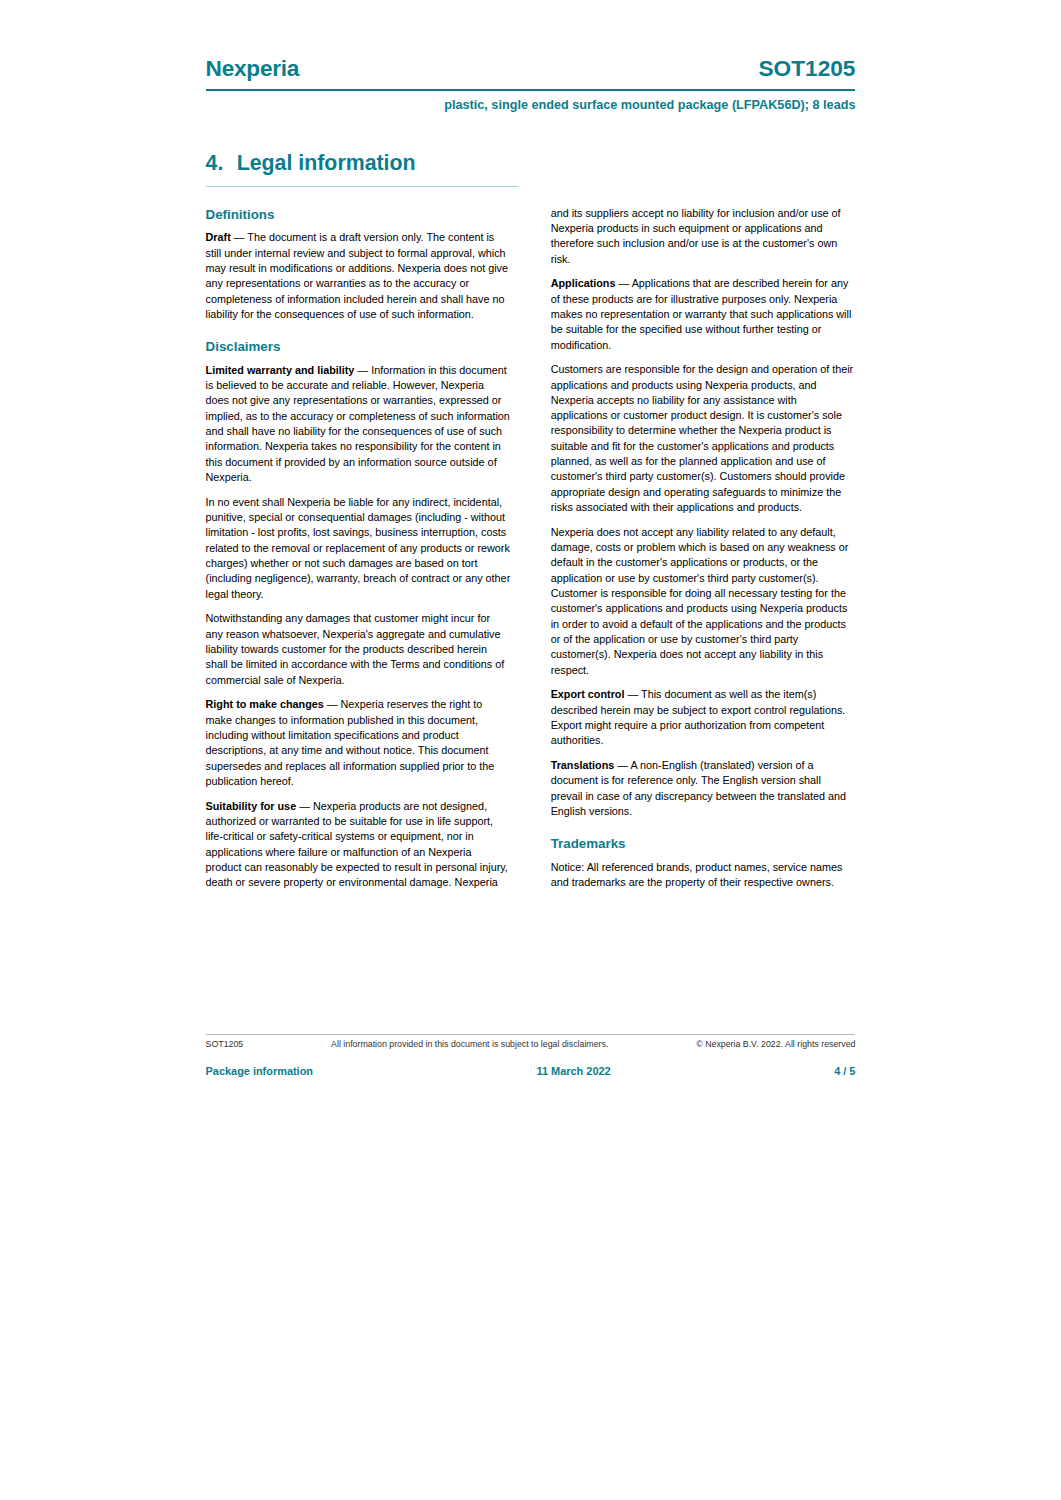Nexperia
SOT1205
plastic, single ended surface mounted package (LFPAK56D); 8 leads
4. Legal information
Definitions
Draft — The document is a draft version only. The content is still under internal review and subject to formal approval, which may result in modifications or additions. Nexperia does not give any representations or warranties as to the accuracy or completeness of information included herein and shall have no liability for the consequences of use of such information.
Disclaimers
Limited warranty and liability — Information in this document is believed to be accurate and reliable. However, Nexperia does not give any representations or warranties, expressed or implied, as to the accuracy or completeness of such information and shall have no liability for the consequences of use of such information. Nexperia takes no responsibility for the content in this document if provided by an information source outside of Nexperia.
In no event shall Nexperia be liable for any indirect, incidental, punitive, special or consequential damages (including - without limitation - lost profits, lost savings, business interruption, costs related to the removal or replacement of any products or rework charges) whether or not such damages are based on tort (including negligence), warranty, breach of contract or any other legal theory.
Notwithstanding any damages that customer might incur for any reason whatsoever, Nexperia's aggregate and cumulative liability towards customer for the products described herein shall be limited in accordance with the Terms and conditions of commercial sale of Nexperia.
Right to make changes — Nexperia reserves the right to make changes to information published in this document, including without limitation specifications and product descriptions, at any time and without notice. This document supersedes and replaces all information supplied prior to the publication hereof.
Suitability for use — Nexperia products are not designed, authorized or warranted to be suitable for use in life support, life-critical or safety-critical systems or equipment, nor in applications where failure or malfunction of an Nexperia product can reasonably be expected to result in personal injury, death or severe property or environmental damage. Nexperia and its suppliers accept no liability for inclusion and/or use of Nexperia products in such equipment or applications and therefore such inclusion and/or use is at the customer's own risk.
Applications — Applications that are described herein for any of these products are for illustrative purposes only. Nexperia makes no representation or warranty that such applications will be suitable for the specified use without further testing or modification.
Customers are responsible for the design and operation of their applications and products using Nexperia products, and Nexperia accepts no liability for any assistance with applications or customer product design. It is customer's sole responsibility to determine whether the Nexperia product is suitable and fit for the customer's applications and products planned, as well as for the planned application and use of customer's third party customer(s). Customers should provide appropriate design and operating safeguards to minimize the risks associated with their applications and products.
Nexperia does not accept any liability related to any default, damage, costs or problem which is based on any weakness or default in the customer's applications or products, or the application or use by customer's third party customer(s). Customer is responsible for doing all necessary testing for the customer's applications and products using Nexperia products in order to avoid a default of the applications and the products or of the application or use by customer's third party customer(s). Nexperia does not accept any liability in this respect.
Export control — This document as well as the item(s) described herein may be subject to export control regulations. Export might require a prior authorization from competent authorities.
Translations — A non-English (translated) version of a document is for reference only. The English version shall prevail in case of any discrepancy between the translated and English versions.
Trademarks
Notice: All referenced brands, product names, service names and trademarks are the property of their respective owners.
SOT1205
All information provided in this document is subject to legal disclaimers.
© Nexperia B.V. 2022. All rights reserved
Package information
11 March 2022
4 / 5